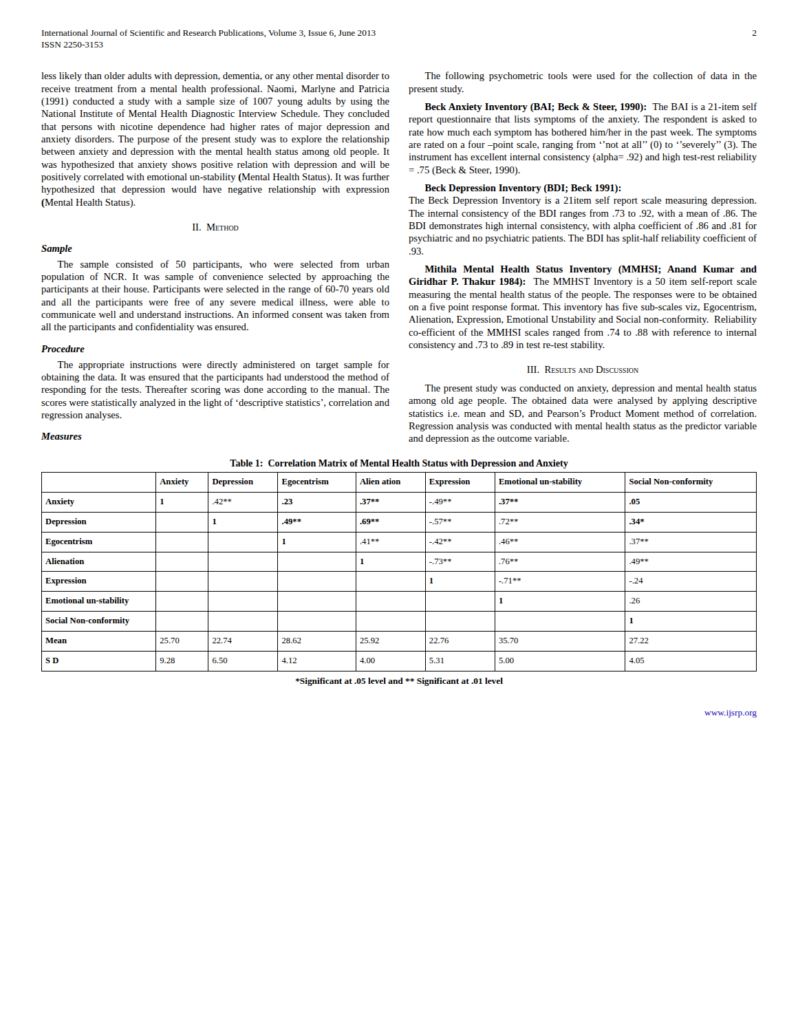International Journal of Scientific and Research Publications, Volume 3, Issue 6, June 2013
ISSN 2250-3153
2
less likely than older adults with depression, dementia, or any other mental disorder to receive treatment from a mental health professional. Naomi, Marlyne and Patricia (1991) conducted a study with a sample size of 1007 young adults by using the National Institute of Mental Health Diagnostic Interview Schedule. They concluded that persons with nicotine dependence had higher rates of major depression and anxiety disorders. The purpose of the present study was to explore the relationship between anxiety and depression with the mental health status among old people. It was hypothesized that anxiety shows positive relation with depression and will be positively correlated with emotional un-stability (Mental Health Status). It was further hypothesized that depression would have negative relationship with expression (Mental Health Status).
II. Method
Sample
The sample consisted of 50 participants, who were selected from urban population of NCR. It was sample of convenience selected by approaching the participants at their house. Participants were selected in the range of 60-70 years old and all the participants were free of any severe medical illness, were able to communicate well and understand instructions. An informed consent was taken from all the participants and confidentiality was ensured.
Procedure
The appropriate instructions were directly administered on target sample for obtaining the data. It was ensured that the participants had understood the method of responding for the tests. Thereafter scoring was done according to the manual. The scores were statistically analyzed in the light of ‘descriptive statistics’, correlation and regression analyses.
Measures
The following psychometric tools were used for the collection of data in the present study.
Beck Anxiety Inventory (BAI; Beck & Steer, 1990): The BAI is a 21-item self report questionnaire that lists symptoms of the anxiety. The respondent is asked to rate how much each symptom has bothered him/her in the past week. The symptoms are rated on a four –point scale, ranging from ‘’not at all’’ (0) to ‘’severely’’ (3). The instrument has excellent internal consistency (alpha= .92) and high test-rest reliability = .75 (Beck & Steer, 1990).
Beck Depression Inventory (BDI; Beck 1991):
The Beck Depression Inventory is a 21item self report scale measuring depression. The internal consistency of the BDI ranges from .73 to .92, with a mean of .86. The BDI demonstrates high internal consistency, with alpha coefficient of .86 and .81 for psychiatric and no psychiatric patients. The BDI has split-half reliability coefficient of .93.
Mithila Mental Health Status Inventory (MMHSI; Anand Kumar and Giridhar P. Thakur 1984): The MMHST Inventory is a 50 item self-report scale measuring the mental health status of the people. The responses were to be obtained on a five point response format. This inventory has five sub-scales viz, Egocentrism, Alienation, Expression, Emotional Unstability and Social non-conformity. Reliability co-efficient of the MMHSI scales ranged from .74 to .88 with reference to internal consistency and .73 to .89 in test re-test stability.
III. Results and Discussion
The present study was conducted on anxiety, depression and mental health status among old age people. The obtained data were analysed by applying descriptive statistics i.e. mean and SD, and Pearson’s Product Moment method of correlation. Regression analysis was conducted with mental health status as the predictor variable and depression as the outcome variable.
Table 1: Correlation Matrix of Mental Health Status with Depression and Anxiety
| | Anxiety | Depression | Egocentrism | Alien ation | Expression | Emotional un-stability | Social Non-conformity |
| --- | --- | --- | --- | --- | --- | --- | --- |
| Anxiety | 1 | .42** | .23 | .37** | -.49** | .37** | .05 |
| Depression | | 1 | .49** | .69** | -.57** | .72** | .34* |
| Egocentrism | | | 1 | .41** | -.42** | .46** | .37** |
| Alienation | | | | 1 | -.73** | .76** | .49** |
| Expression | | | | | 1 | -.71** | -.24 |
| Emotional un-stability | | | | | | 1 | .26 |
| Social Non-conformity | | | | | | | 1 |
| Mean | 25.70 | 22.74 | 28.62 | 25.92 | 22.76 | 35.70 | 27.22 |
| S D | 9.28 | 6.50 | 4.12 | 4.00 | 5.31 | 5.00 | 4.05 |
*Significant at .05 level and ** Significant at .01 level
www.ijsrp.org